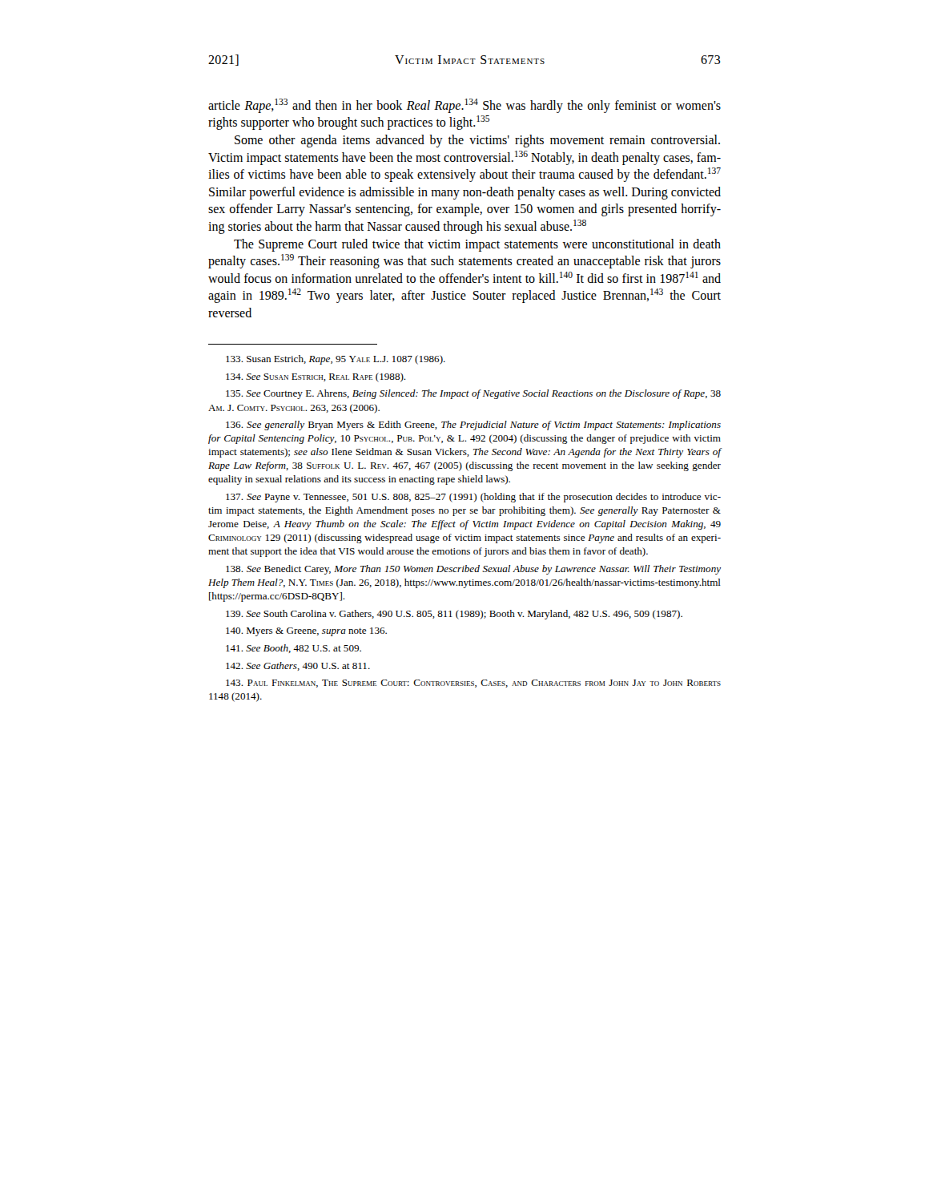2021] Victim Impact Statements 673
article Rape,133 and then in her book Real Rape.134 She was hardly the only feminist or women's rights supporter who brought such practices to light.135
Some other agenda items advanced by the victims' rights movement remain controversial. Victim impact statements have been the most controversial.136 Notably, in death penalty cases, families of victims have been able to speak extensively about their trauma caused by the defendant.137 Similar powerful evidence is admissible in many non-death penalty cases as well. During convicted sex offender Larry Nassar's sentencing, for example, over 150 women and girls presented horrifying stories about the harm that Nassar caused through his sexual abuse.138
The Supreme Court ruled twice that victim impact statements were unconstitutional in death penalty cases.139 Their reasoning was that such statements created an unacceptable risk that jurors would focus on information unrelated to the offender's intent to kill.140 It did so first in 1987141 and again in 1989.142 Two years later, after Justice Souter replaced Justice Brennan,143 the Court reversed
133. Susan Estrich, Rape, 95 Yale L.J. 1087 (1986).
134. See Susan Estrich, Real Rape (1988).
135. See Courtney E. Ahrens, Being Silenced: The Impact of Negative Social Reactions on the Disclosure of Rape, 38 Am. J. Comty. Psychol. 263, 263 (2006).
136. See generally Bryan Myers & Edith Greene, The Prejudicial Nature of Victim Impact Statements: Implications for Capital Sentencing Policy, 10 Psychol., Pub. Pol'y, & L. 492 (2004) (discussing the danger of prejudice with victim impact statements); see also Ilene Seidman & Susan Vickers, The Second Wave: An Agenda for the Next Thirty Years of Rape Law Reform, 38 Suffolk U. L. Rev. 467, 467 (2005) (discussing the recent movement in the law seeking gender equality in sexual relations and its success in enacting rape shield laws).
137. See Payne v. Tennessee, 501 U.S. 808, 825–27 (1991) (holding that if the prosecution decides to introduce victim impact statements, the Eighth Amendment poses no per se bar prohibiting them). See generally Ray Paternoster & Jerome Deise, A Heavy Thumb on the Scale: The Effect of Victim Impact Evidence on Capital Decision Making, 49 Criminology 129 (2011) (discussing widespread usage of victim impact statements since Payne and results of an experiment that support the idea that VIS would arouse the emotions of jurors and bias them in favor of death).
138. See Benedict Carey, More Than 150 Women Described Sexual Abuse by Lawrence Nassar. Will Their Testimony Help Them Heal?, N.Y. Times (Jan. 26, 2018), https://www.nytimes.com/2018/01/26/health/nassar-victims-testimony.html [https://perma.cc/6DSD-8QBY].
139. See South Carolina v. Gathers, 490 U.S. 805, 811 (1989); Booth v. Maryland, 482 U.S. 496, 509 (1987).
140. Myers & Greene, supra note 136.
141. See Booth, 482 U.S. at 509.
142. See Gathers, 490 U.S. at 811.
143. Paul Finkelman, The Supreme Court: Controversies, Cases, and Characters from John Jay to John Roberts 1148 (2014).